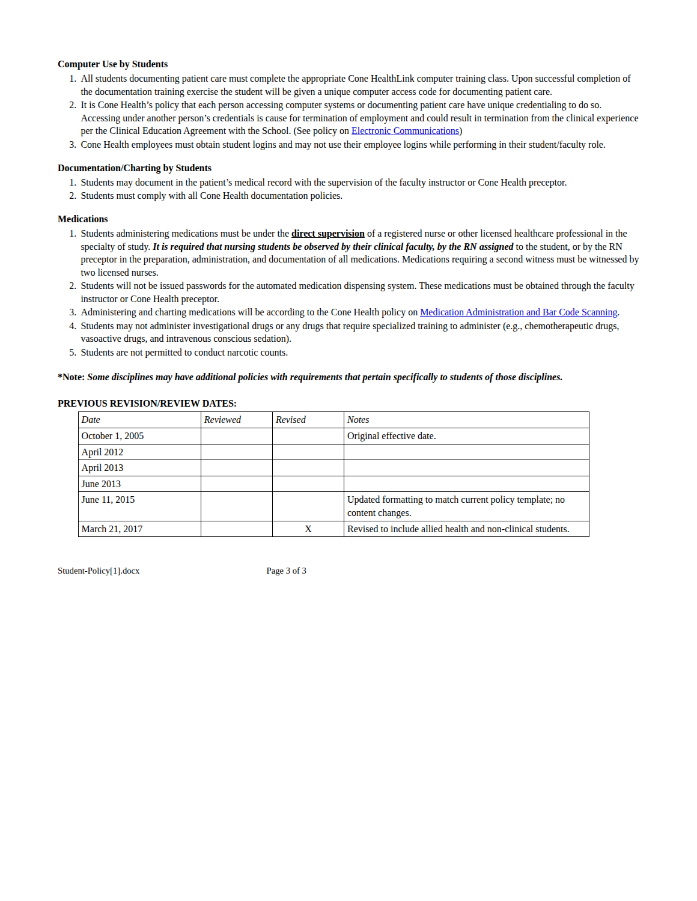Computer Use by Students
All students documenting patient care must complete the appropriate Cone HealthLink computer training class. Upon successful completion of the documentation training exercise the student will be given a unique computer access code for documenting patient care.
It is Cone Health’s policy that each person accessing computer systems or documenting patient care have unique credentialing to do so. Accessing under another person’s credentials is cause for termination of employment and could result in termination from the clinical experience per the Clinical Education Agreement with the School. (See policy on Electronic Communications)
Cone Health employees must obtain student logins and may not use their employee logins while performing in their student/faculty role.
Documentation/Charting by Students
Students may document in the patient’s medical record with the supervision of the faculty instructor or Cone Health preceptor.
Students must comply with all Cone Health documentation policies.
Medications
Students administering medications must be under the direct supervision of a registered nurse or other licensed healthcare professional in the specialty of study. It is required that nursing students be observed by their clinical faculty, by the RN assigned to the student, or by the RN preceptor in the preparation, administration, and documentation of all medications. Medications requiring a second witness must be witnessed by two licensed nurses.
Students will not be issued passwords for the automated medication dispensing system. These medications must be obtained through the faculty instructor or Cone Health preceptor.
Administering and charting medications will be according to the Cone Health policy on Medication Administration and Bar Code Scanning.
Students may not administer investigational drugs or any drugs that require specialized training to administer (e.g., chemotherapeutic drugs, vasoactive drugs, and intravenous conscious sedation).
Students are not permitted to conduct narcotic counts.
*Note: Some disciplines may have additional policies with requirements that pertain specifically to students of those disciplines.
PREVIOUS REVISION/REVIEW DATES:
| Date | Reviewed | Revised | Notes |
| --- | --- | --- | --- |
| October 1, 2005 | | | Original effective date. |
| April 2012 | | | |
| April 2013 | | | |
| June 2013 | | | |
| June 11, 2015 | | | Updated formatting to match current policy template; no content changes. |
| March 21, 2017 | | X | Revised to include allied health and non-clinical students. |
Student-Policy[1].docx Page 3 of 3